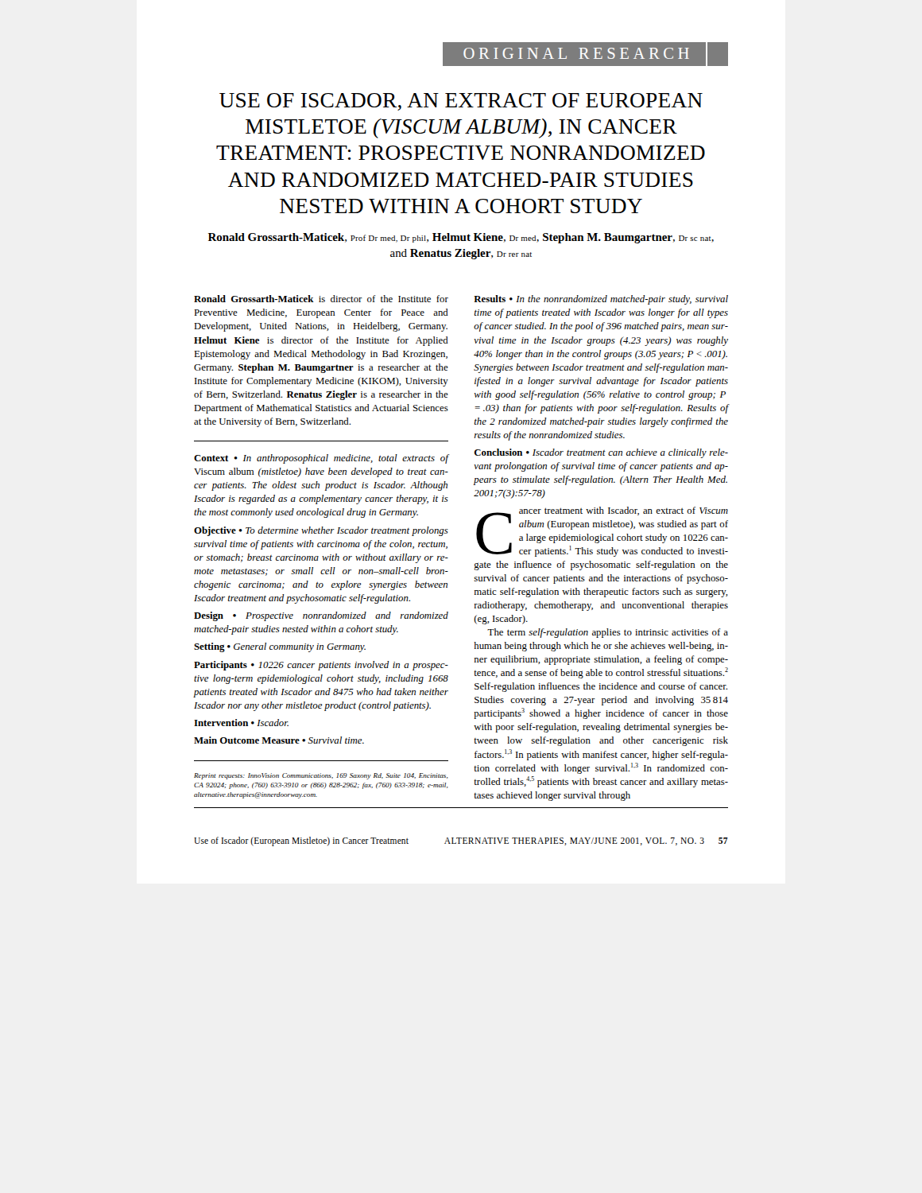ORIGINAL RESEARCH
USE OF ISCADOR, AN EXTRACT OF EUROPEAN MISTLETOE (VISCUM ALBUM), IN CANCER TREATMENT: PROSPECTIVE NONRANDOMIZED AND RANDOMIZED MATCHED-PAIR STUDIES NESTED WITHIN A COHORT STUDY
Ronald Grossarth-Maticek, Prof Dr med, Dr phil, Helmut Kiene, Dr med, Stephan M. Baumgartner, Dr sc nat, and Renatus Ziegler, Dr rer nat
Ronald Grossarth-Maticek is director of the Institute for Preventive Medicine, European Center for Peace and Development, United Nations, in Heidelberg, Germany. Helmut Kiene is director of the Institute for Applied Epistemology and Medical Methodology in Bad Krozingen, Germany. Stephan M. Baumgartner is a researcher at the Institute for Complementary Medicine (KIKOM), University of Bern, Switzerland. Renatus Ziegler is a researcher in the Department of Mathematical Statistics and Actuarial Sciences at the University of Bern, Switzerland.
Context • In anthroposophical medicine, total extracts of Viscum album (mistletoe) have been developed to treat cancer patients. The oldest such product is Iscador. Although Iscador is regarded as a complementary cancer therapy, it is the most commonly used oncological drug in Germany.
Objective • To determine whether Iscador treatment prolongs survival time of patients with carcinoma of the colon, rectum, or stomach; breast carcinoma with or without axillary or remote metastases; or small cell or non–small-cell bronchogenic carcinoma; and to explore synergies between Iscador treatment and psychosomatic self-regulation.
Design • Prospective nonrandomized and randomized matched-pair studies nested within a cohort study.
Setting • General community in Germany.
Participants • 10226 cancer patients involved in a prospective long-term epidemiological cohort study, including 1668 patients treated with Iscador and 8475 who had taken neither Iscador nor any other mistletoe product (control patients).
Intervention • Iscador.
Main Outcome Measure • Survival time.
Reprint requests: InnoVision Communications, 169 Saxony Rd, Suite 104, Encinitas, CA 92024; phone, (760) 633-3910 or (866) 828-2962; fax, (760) 633-3918; e-mail, alternative.therapies@innerdoorway.com.
Results • In the nonrandomized matched-pair study, survival time of patients treated with Iscador was longer for all types of cancer studied. In the pool of 396 matched pairs, mean survival time in the Iscador groups (4.23 years) was roughly 40% longer than in the control groups (3.05 years; P < .001). Synergies between Iscador treatment and self-regulation manifested in a longer survival advantage for Iscador patients with good self-regulation (56% relative to control group; P = .03) than for patients with poor self-regulation. Results of the 2 randomized matched-pair studies largely confirmed the results of the nonrandomized studies.
Conclusion • Iscador treatment can achieve a clinically relevant prolongation of survival time of cancer patients and appears to stimulate self-regulation. (Altern Ther Health Med. 2001;7(3):57-78)
Cancer treatment with Iscador, an extract of Viscum album (European mistletoe), was studied as part of a large epidemiological cohort study on 10226 cancer patients.1 This study was conducted to investigate the influence of psychosomatic self-regulation on the survival of cancer patients and the interactions of psychosomatic self-regulation with therapeutic factors such as surgery, radiotherapy, chemotherapy, and unconventional therapies (eg, Iscador).
The term self-regulation applies to intrinsic activities of a human being through which he or she achieves well-being, inner equilibrium, appropriate stimulation, a feeling of competence, and a sense of being able to control stressful situations.2 Self-regulation influences the incidence and course of cancer. Studies covering a 27-year period and involving 35 814 participants3 showed a higher incidence of cancer in those with poor self-regulation, revealing detrimental synergies between low self-regulation and other cancerigenic risk factors.1,3 In patients with manifest cancer, higher self-regulation correlated with longer survival.1,3 In randomized controlled trials,4,5 patients with breast cancer and axillary metastases achieved longer survival through
Use of Iscador (European Mistletoe) in Cancer Treatment
ALTERNATIVE THERAPIES, MAY/JUNE 2001, VOL. 7, NO. 357